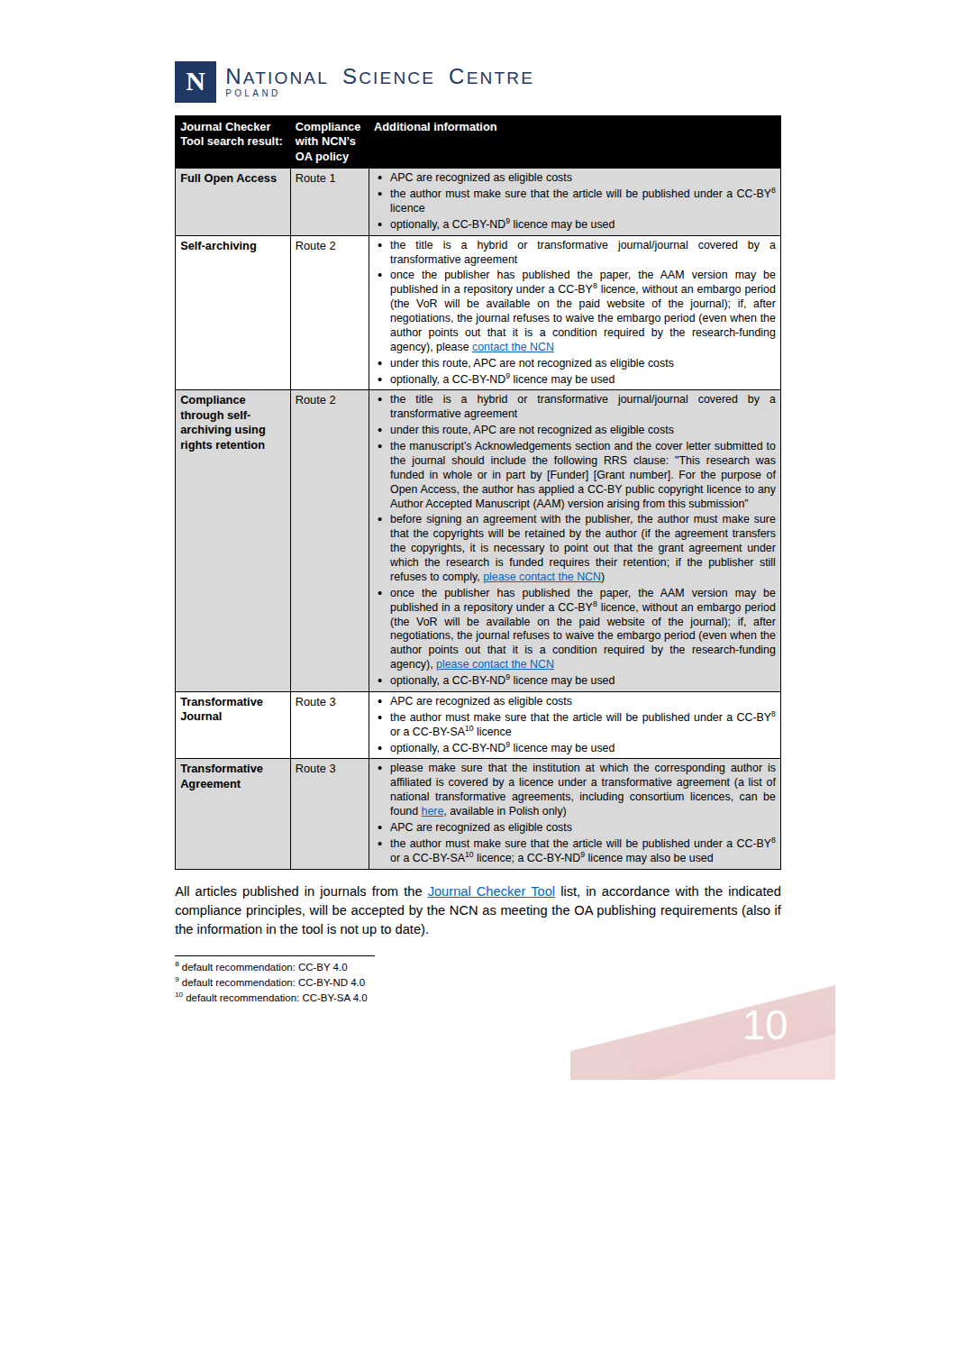NATIONAL SCIENCE CENTRE
POLAND
| Journal Checker Tool search result: | Compliance with NCN’s OA policy | Additional information |
| --- | --- | --- |
| Full Open Access | Route 1 | APC are recognized as eligible costs the author must make sure that the article will be published under a CC-BY 8 licence optionally, a CC-BY-ND 9 licence may be used |
| Self-archiving | Route 2 | the title is a hybrid or transformative journal/journal covered by a transformative agreement once the publisher has published the paper, the AAM version may be published in a repository under a CC-BY 8 licence, without an embargo period (the VoR will be available on the paid website of the journal); if, after negotiations, the journal refuses to waive the embargo period (even when the author points out that it is a condition required by the research-funding agency), please contact the NCN under this route, APC are not recognized as eligible costs optionally, a CC-BY-ND 9 licence may be used |
| Compliance through self-archiving using rights retention | Route 2 | the title is a hybrid or transformative journal/journal covered by a transformative agreement under this route, APC are not recognized as eligible costs the manuscript’s Acknowledgements section and the cover letter submitted to the journal should include the following RRS clause: "This research was funded in whole or in part by [Funder] [Grant number]. For the purpose of Open Access, the author has applied a CC-BY public copyright licence to any Author Accepted Manuscript (AAM) version arising from this submission” before signing an agreement with the publisher, the author must make sure that the copyrights will be retained by the author (if the agreement transfers the copyrights, it is necessary to point out that the grant agreement under which the research is funded requires their retention; if the publisher still refuses to comply, please contact the NCN ) once the publisher has published the paper, the AAM version may be published in a repository under a CC-BY 8 licence, without an embargo period (the VoR will be available on the paid website of the journal); if, after negotiations, the journal refuses to waive the embargo period (even when the author points out that it is a condition required by the research-funding agency), please contact the NCN optionally, a CC-BY-ND 9 licence may be used |
| Transformative Journal | Route 3 | APC are recognized as eligible costs the author must make sure that the article will be published under a CC-BY 8 or a CC-BY-SA 10 licence optionally, a CC-BY-ND 9 licence may be used |
| Transformative Agreement | Route 3 | please make sure that the institution at which the corresponding author is affiliated is covered by a licence under a transformative agreement (a list of national transformative agreements, including consortium licences, can be found here , available in Polish only) APC are recognized as eligible costs the author must make sure that the article will be published under a CC-BY 8 or a CC-BY-SA 10 licence; a CC-BY-ND 9 licence may also be used |
All articles published in journals from the Journal Checker Tool list, in accordance with the indicated compliance principles, will be accepted by the NCN as meeting the OA publishing requirements (also if the information in the tool is not up to date).
8 default recommendation: CC-BY 4.0
9 default recommendation: CC-BY-ND 4.0
10 default recommendation: CC-BY-SA 4.0
10